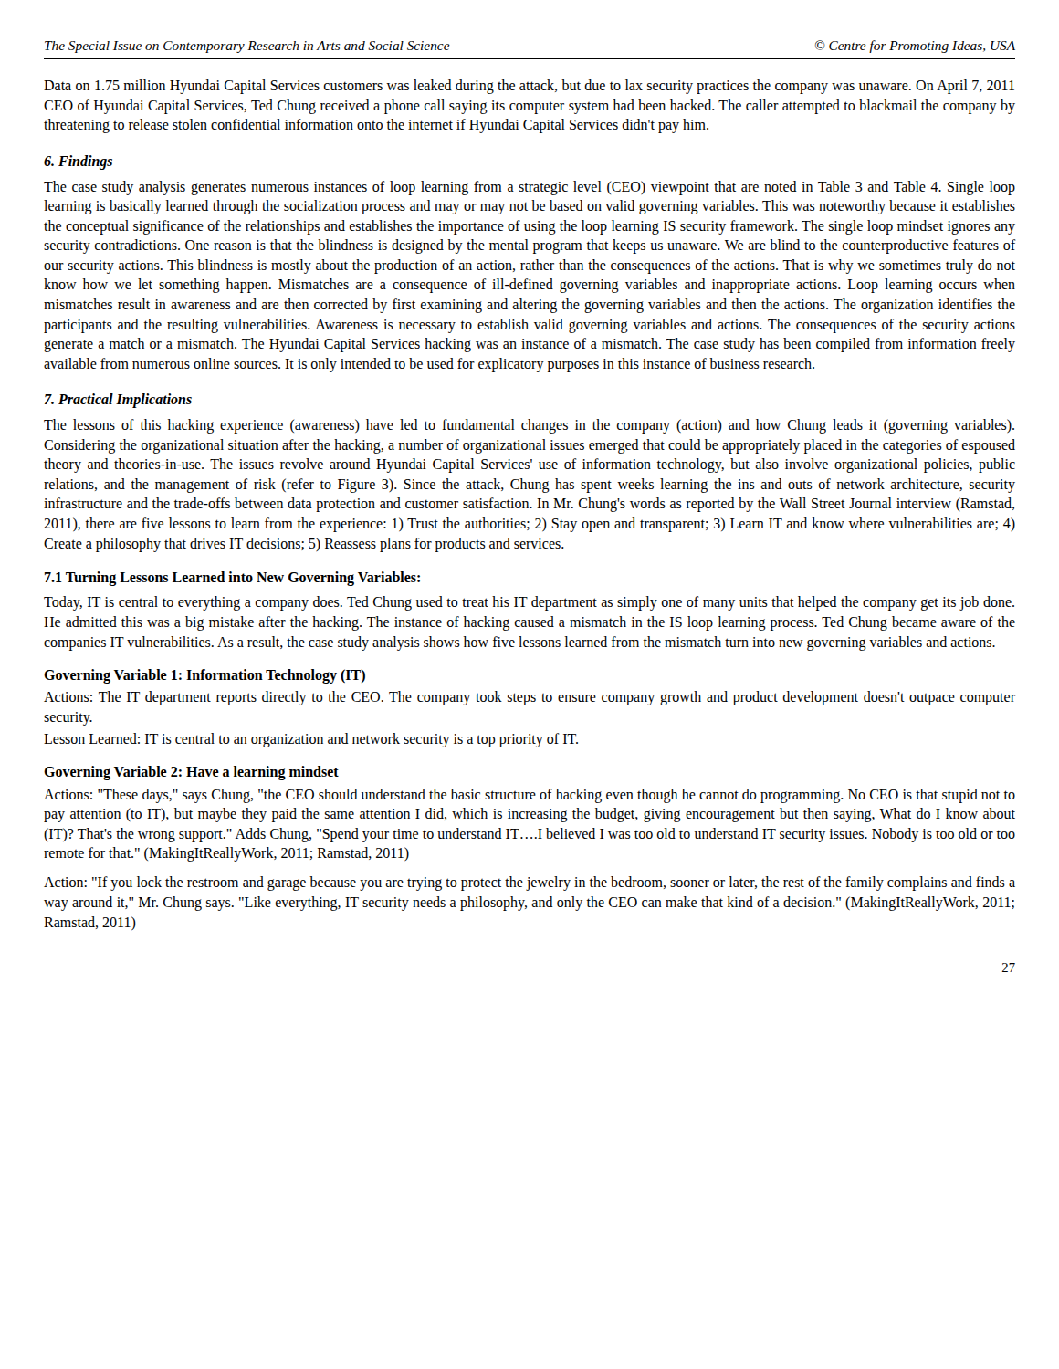The Special Issue on Contemporary Research in Arts and Social Science © Centre for Promoting Ideas, USA
Data on 1.75 million Hyundai Capital Services customers was leaked during the attack, but due to lax security practices the company was unaware. On April 7, 2011 CEO of Hyundai Capital Services, Ted Chung received a phone call saying its computer system had been hacked. The caller attempted to blackmail the company by threatening to release stolen confidential information onto the internet if Hyundai Capital Services didn't pay him.
6. Findings
The case study analysis generates numerous instances of loop learning from a strategic level (CEO) viewpoint that are noted in Table 3 and Table 4. Single loop learning is basically learned through the socialization process and may or may not be based on valid governing variables. This was noteworthy because it establishes the conceptual significance of the relationships and establishes the importance of using the loop learning IS security framework. The single loop mindset ignores any security contradictions. One reason is that the blindness is designed by the mental program that keeps us unaware. We are blind to the counterproductive features of our security actions. This blindness is mostly about the production of an action, rather than the consequences of the actions. That is why we sometimes truly do not know how we let something happen. Mismatches are a consequence of ill-defined governing variables and inappropriate actions. Loop learning occurs when mismatches result in awareness and are then corrected by first examining and altering the governing variables and then the actions. The organization identifies the participants and the resulting vulnerabilities. Awareness is necessary to establish valid governing variables and actions. The consequences of the security actions generate a match or a mismatch. The Hyundai Capital Services hacking was an instance of a mismatch. The case study has been compiled from information freely available from numerous online sources. It is only intended to be used for explicatory purposes in this instance of business research.
7. Practical Implications
The lessons of this hacking experience (awareness) have led to fundamental changes in the company (action) and how Chung leads it (governing variables). Considering the organizational situation after the hacking, a number of organizational issues emerged that could be appropriately placed in the categories of espoused theory and theories-in-use. The issues revolve around Hyundai Capital Services' use of information technology, but also involve organizational policies, public relations, and the management of risk (refer to Figure 3). Since the attack, Chung has spent weeks learning the ins and outs of network architecture, security infrastructure and the trade-offs between data protection and customer satisfaction. In Mr. Chung's words as reported by the Wall Street Journal interview (Ramstad, 2011), there are five lessons to learn from the experience: 1) Trust the authorities; 2) Stay open and transparent; 3) Learn IT and know where vulnerabilities are; 4) Create a philosophy that drives IT decisions; 5) Reassess plans for products and services.
7.1 Turning Lessons Learned into New Governing Variables:
Today, IT is central to everything a company does. Ted Chung used to treat his IT department as simply one of many units that helped the company get its job done. He admitted this was a big mistake after the hacking. The instance of hacking caused a mismatch in the IS loop learning process. Ted Chung became aware of the companies IT vulnerabilities. As a result, the case study analysis shows how five lessons learned from the mismatch turn into new governing variables and actions.
Governing Variable 1: Information Technology (IT)
Actions: The IT department reports directly to the CEO. The company took steps to ensure company growth and product development doesn't outpace computer security.
Lesson Learned: IT is central to an organization and network security is a top priority of IT.
Governing Variable 2: Have a learning mindset
Actions: "These days," says Chung, "the CEO should understand the basic structure of hacking even though he cannot do programming. No CEO is that stupid not to pay attention (to IT), but maybe they paid the same attention I did, which is increasing the budget, giving encouragement but then saying, What do I know about (IT)? That's the wrong support." Adds Chung, "Spend your time to understand IT….I believed I was too old to understand IT security issues. Nobody is too old or too remote for that." (MakingItReallyWork, 2011; Ramstad, 2011)
Action: "If you lock the restroom and garage because you are trying to protect the jewelry in the bedroom, sooner or later, the rest of the family complains and finds a way around it," Mr. Chung says. "Like everything, IT security needs a philosophy, and only the CEO can make that kind of a decision." (MakingItReallyWork, 2011; Ramstad, 2011)
27